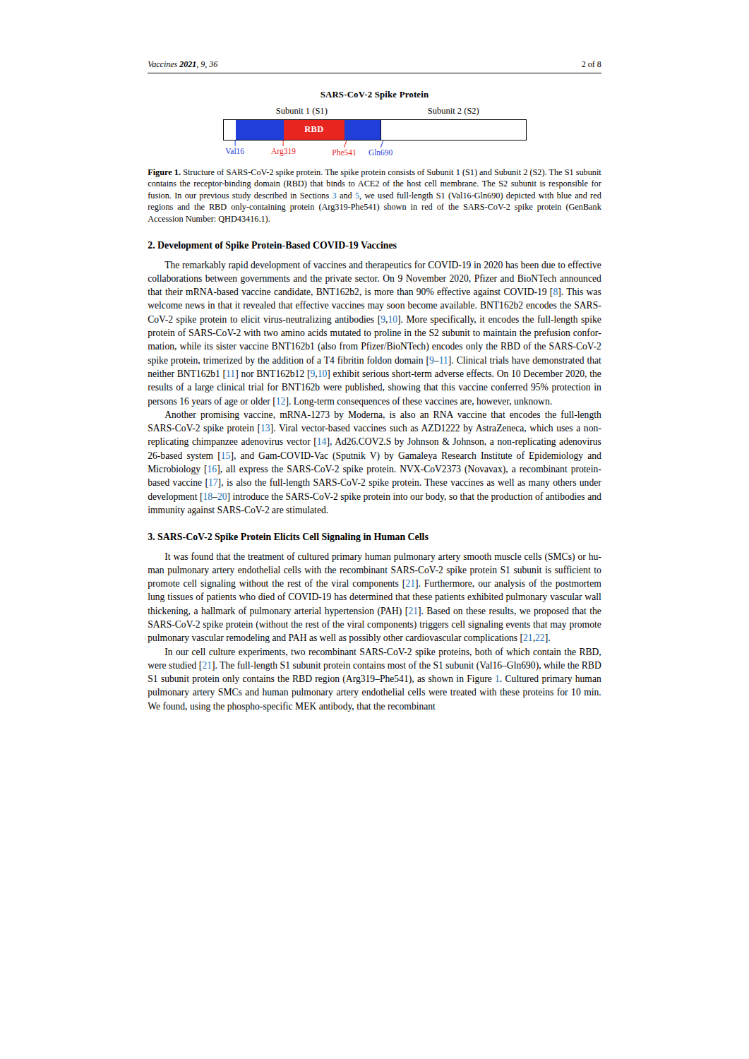Vaccines 2021, 9, 36
2 of 8
SARS-CoV-2 Spike Protein
Subunit 1 (S1)
Subunit 2 (S2)
RBD
Val16
Arg319
Phe541
Gln690
Figure 1. Structure of SARS-CoV-2 spike protein. The spike protein consists of Subunit 1 (S1) and Subunit 2 (S2). The S1 subunit contains the receptor-binding domain (RBD) that binds to ACE2 of the host cell membrane. The S2 subunit is responsible for fusion. In our previous study described in Sections 3 and 5, we used full-length S1 (Val16-Gln690) depicted with blue and red regions and the RBD only-containing protein (Arg319-Phe541) shown in red of the SARS-CoV-2 spike protein (GenBank Accession Number: QHD43416.1).
2. Development of Spike Protein-Based COVID-19 Vaccines
The remarkably rapid development of vaccines and therapeutics for COVID-19 in 2020 has been due to effective collaborations between governments and the private sector. On 9 November 2020, Pfizer and BioNTech announced that their mRNA-based vaccine candidate, BNT162b2, is more than 90% effective against COVID-19 [8]. This was welcome news in that it revealed that effective vaccines may soon become available. BNT162b2 encodes the SARS-CoV-2 spike protein to elicit virus-neutralizing antibodies [9,10]. More specifically, it encodes the full-length spike protein of SARS-CoV-2 with two amino acids mutated to proline in the S2 subunit to maintain the prefusion conformation, while its sister vaccine BNT162b1 (also from Pfizer/BioNTech) encodes only the RBD of the SARS-CoV-2 spike protein, trimerized by the addition of a T4 fibritin foldon domain [9–11]. Clinical trials have demonstrated that neither BNT162b1 [11] nor BNT162b12 [9,10] exhibit serious short-term adverse effects. On 10 December 2020, the results of a large clinical trial for BNT162b were published, showing that this vaccine conferred 95% protection in persons 16 years of age or older [12]. Long-term consequences of these vaccines are, however, unknown.
Another promising vaccine, mRNA-1273 by Moderna, is also an RNA vaccine that encodes the full-length SARS-CoV-2 spike protein [13]. Viral vector-based vaccines such as AZD1222 by AstraZeneca, which uses a non-replicating chimpanzee adenovirus vector [14], Ad26.COV2.S by Johnson & Johnson, a non-replicating adenovirus 26-based system [15], and Gam-COVID-Vac (Sputnik V) by Gamaleya Research Institute of Epidemiology and Microbiology [16], all express the SARS-CoV-2 spike protein. NVX-CoV2373 (Novavax), a recombinant protein-based vaccine [17], is also the full-length SARS-CoV-2 spike protein. These vaccines as well as many others under development [18–20] introduce the SARS-CoV-2 spike protein into our body, so that the production of antibodies and immunity against SARS-CoV-2 are stimulated.
3. SARS-CoV-2 Spike Protein Elicits Cell Signaling in Human Cells
It was found that the treatment of cultured primary human pulmonary artery smooth muscle cells (SMCs) or human pulmonary artery endothelial cells with the recombinant SARS-CoV-2 spike protein S1 subunit is sufficient to promote cell signaling without the rest of the viral components [21]. Furthermore, our analysis of the postmortem lung tissues of patients who died of COVID-19 has determined that these patients exhibited pulmonary vascular wall thickening, a hallmark of pulmonary arterial hypertension (PAH) [21]. Based on these results, we proposed that the SARS-CoV-2 spike protein (without the rest of the viral components) triggers cell signaling events that may promote pulmonary vascular remodeling and PAH as well as possibly other cardiovascular complications [21,22].
In our cell culture experiments, two recombinant SARS-CoV-2 spike proteins, both of which contain the RBD, were studied [21]. The full-length S1 subunit protein contains most of the S1 subunit (Val16–Gln690), while the RBD S1 subunit protein only contains the RBD region (Arg319–Phe541), as shown in Figure 1. Cultured primary human pulmonary artery SMCs and human pulmonary artery endothelial cells were treated with these proteins for 10 min. We found, using the phospho-specific MEK antibody, that the recombinant